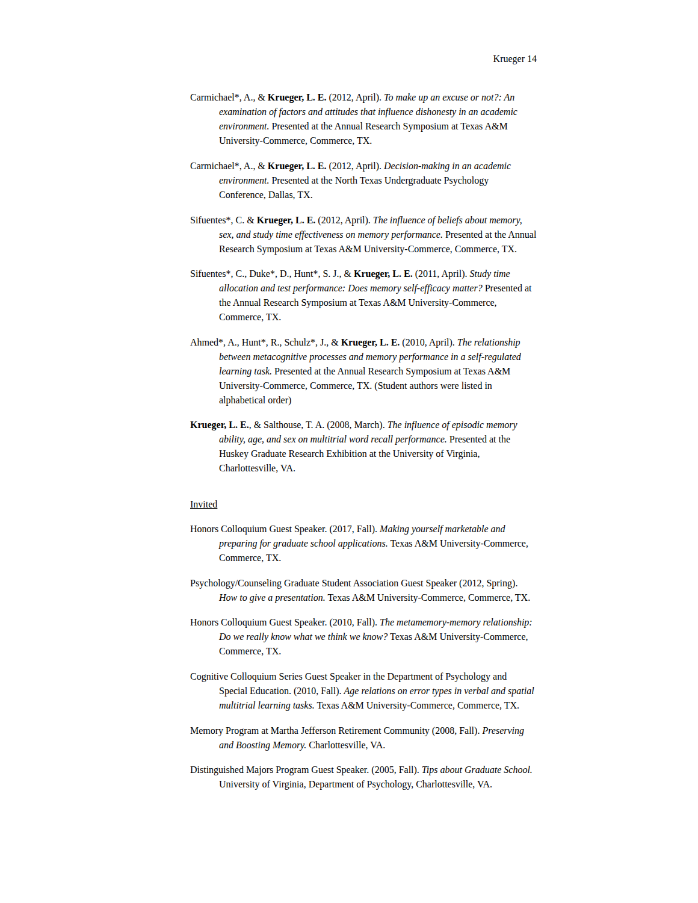Krueger 14
Carmichael*, A., & Krueger, L. E. (2012, April). To make up an excuse or not?: An examination of factors and attitudes that influence dishonesty in an academic environment. Presented at the Annual Research Symposium at Texas A&M University-Commerce, Commerce, TX.
Carmichael*, A., & Krueger, L. E. (2012, April). Decision-making in an academic environment. Presented at the North Texas Undergraduate Psychology Conference, Dallas, TX.
Sifuentes*, C. & Krueger, L. E. (2012, April). The influence of beliefs about memory, sex, and study time effectiveness on memory performance. Presented at the Annual Research Symposium at Texas A&M University-Commerce, Commerce, TX.
Sifuentes*, C., Duke*, D., Hunt*, S. J., & Krueger, L. E. (2011, April). Study time allocation and test performance: Does memory self-efficacy matter? Presented at the Annual Research Symposium at Texas A&M University-Commerce, Commerce, TX.
Ahmed*, A., Hunt*, R., Schulz*, J., & Krueger, L. E. (2010, April). The relationship between metacognitive processes and memory performance in a self-regulated learning task. Presented at the Annual Research Symposium at Texas A&M University-Commerce, Commerce, TX. (Student authors were listed in alphabetical order)
Krueger, L. E., & Salthouse, T. A. (2008, March). The influence of episodic memory ability, age, and sex on multitrial word recall performance. Presented at the Huskey Graduate Research Exhibition at the University of Virginia, Charlottesville, VA.
Invited
Honors Colloquium Guest Speaker. (2017, Fall). Making yourself marketable and preparing for graduate school applications. Texas A&M University-Commerce, Commerce, TX.
Psychology/Counseling Graduate Student Association Guest Speaker (2012, Spring). How to give a presentation. Texas A&M University-Commerce, Commerce, TX.
Honors Colloquium Guest Speaker. (2010, Fall). The metamemory-memory relationship: Do we really know what we think we know? Texas A&M University-Commerce, Commerce, TX.
Cognitive Colloquium Series Guest Speaker in the Department of Psychology and Special Education. (2010, Fall). Age relations on error types in verbal and spatial multitrial learning tasks. Texas A&M University-Commerce, Commerce, TX.
Memory Program at Martha Jefferson Retirement Community (2008, Fall). Preserving and Boosting Memory. Charlottesville, VA.
Distinguished Majors Program Guest Speaker. (2005, Fall). Tips about Graduate School. University of Virginia, Department of Psychology, Charlottesville, VA.